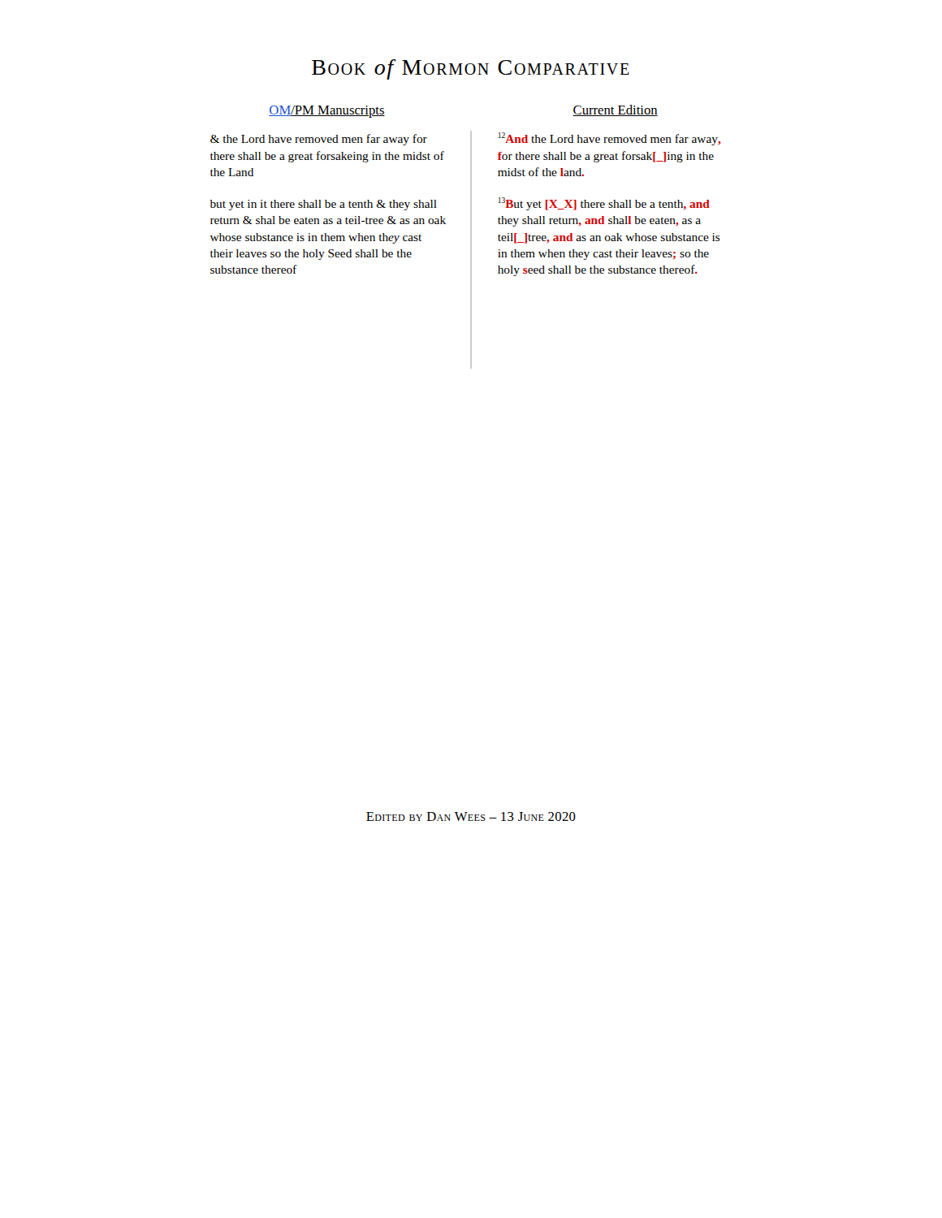Book of Mormon Comparative
OM/PM Manuscripts
Current Edition
& the Lord have removed men far away for there shall be a great forsakeing in the midst of the Land
but yet in it there shall be a tenth & they shall return & shal be eaten as a teil-tree & as an oak whose substance is in them when they cast their leaves so the holy Seed shall be the substance thereof
12And the Lord have removed men far away, for there shall be a great forsak[_] ing in the midst of the land.
13But yet [X_X] there shall be a tenth, and they shall return, and shall be eaten, as a teil[_] tree, and as an oak whose substance is in them when they cast their leaves; so the holy seed shall be the substance thereof.
Edited by Dan Wees – 13 June 2020